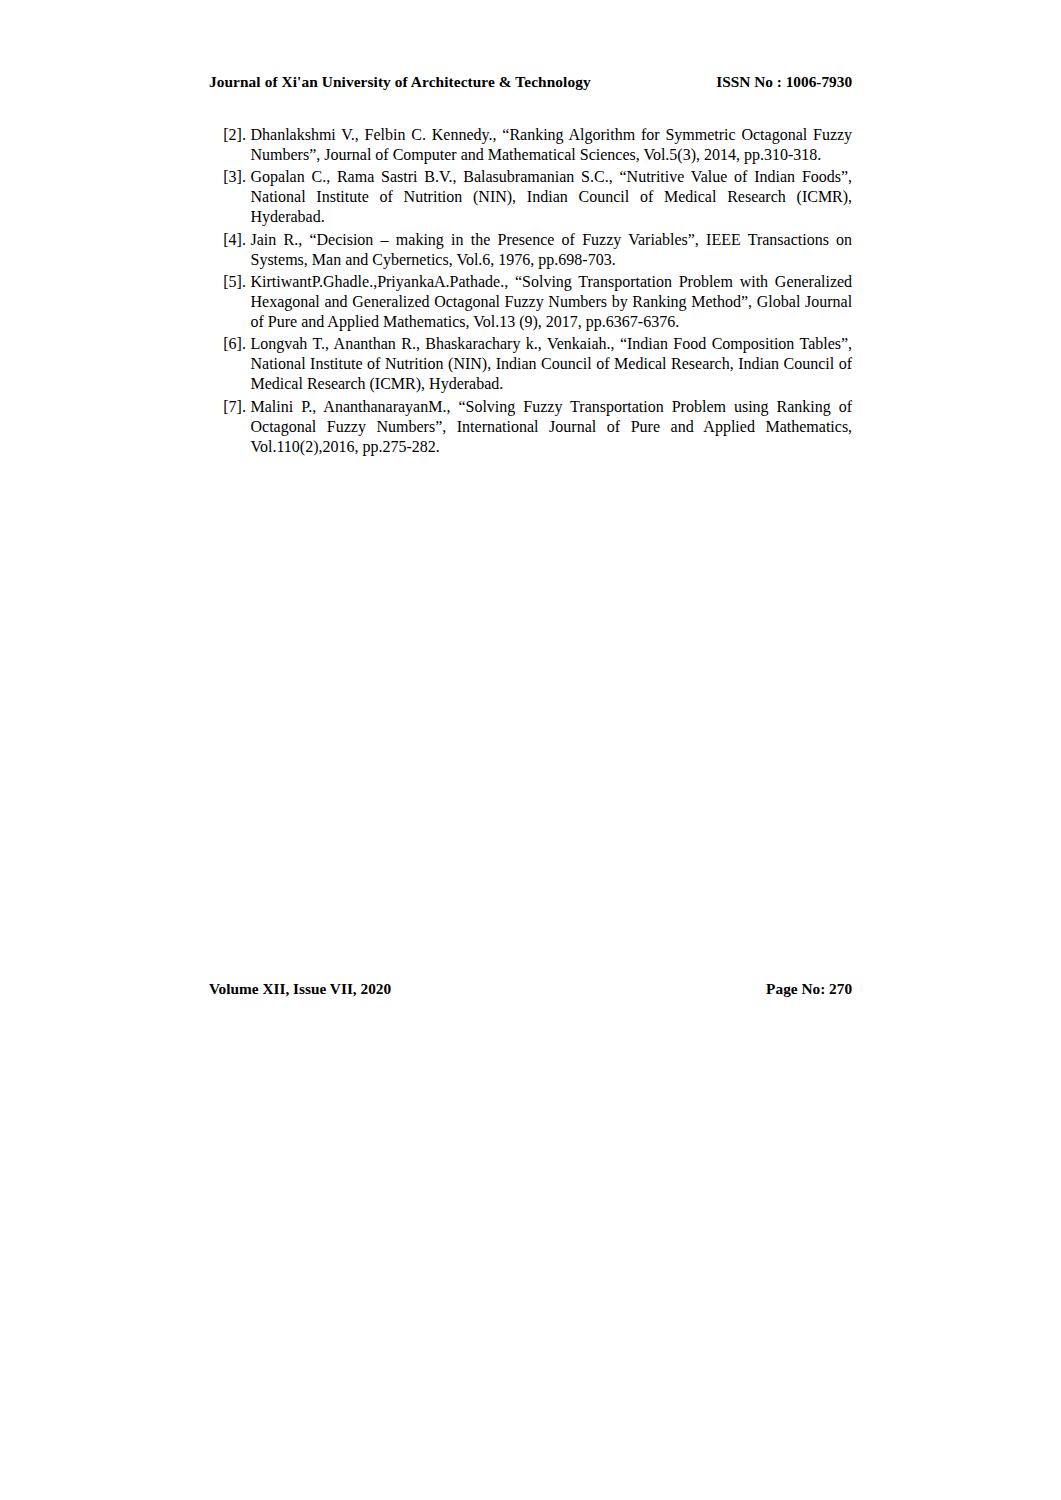Journal of Xi'an University of Architecture & Technology ISSN No : 1006-7930
[2]. Dhanlakshmi V., Felbin C. Kennedy., “Ranking Algorithm for Symmetric Octagonal Fuzzy Numbers”, Journal of Computer and Mathematical Sciences, Vol.5(3), 2014, pp.310-318.
[3]. Gopalan C., Rama Sastri B.V., Balasubramanian S.C., “Nutritive Value of Indian Foods”, National Institute of Nutrition (NIN), Indian Council of Medical Research (ICMR), Hyderabad.
[4]. Jain R., “Decision – making in the Presence of Fuzzy Variables”, IEEE Transactions on Systems, Man and Cybernetics, Vol.6, 1976, pp.698-703.
[5]. KirtiwantP.Ghadle.,PriyankaA.Pathade., “Solving Transportation Problem with Generalized Hexagonal and Generalized Octagonal Fuzzy Numbers by Ranking Method”, Global Journal of Pure and Applied Mathematics, Vol.13 (9), 2017, pp.6367-6376.
[6]. Longvah T., Ananthan R., Bhaskarachary k., Venkaiah., “Indian Food Composition Tables”, National Institute of Nutrition (NIN), Indian Council of Medical Research, Indian Council of Medical Research (ICMR), Hyderabad.
[7]. Malini P., AnanthanarayanM., “Solving Fuzzy Transportation Problem using Ranking of Octagonal Fuzzy Numbers”, International Journal of Pure and Applied Mathematics, Vol.110(2),2016, pp.275-282.
Volume XII, Issue VII, 2020 Page No: 270